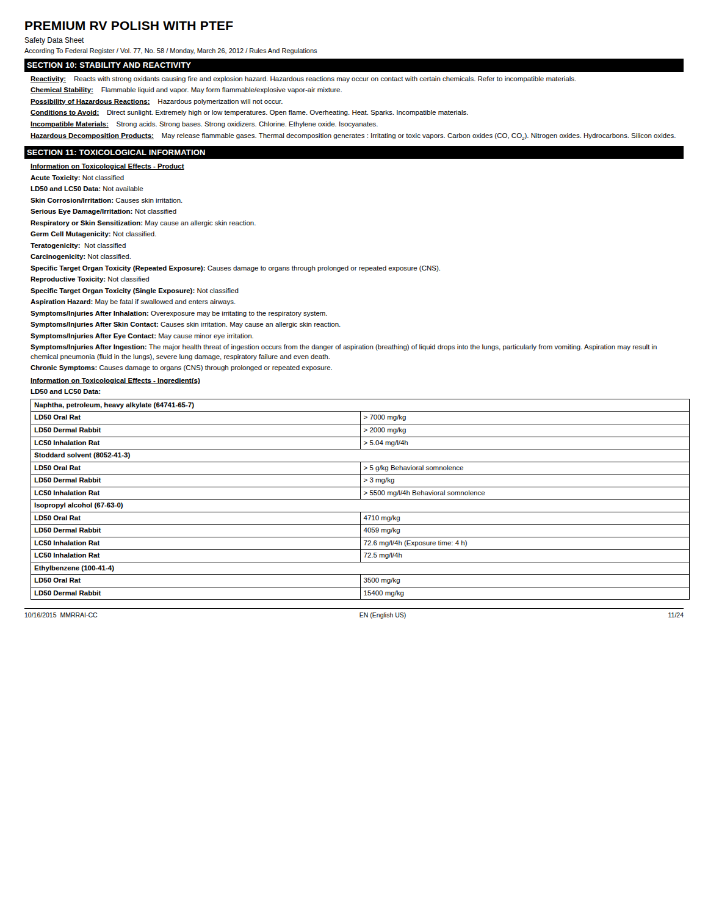PREMIUM RV POLISH WITH PTEF
Safety Data Sheet
According To Federal Register / Vol. 77, No. 58 / Monday, March 26, 2012 / Rules And Regulations
SECTION 10: STABILITY AND REACTIVITY
Reactivity: Reacts with strong oxidants causing fire and explosion hazard. Hazardous reactions may occur on contact with certain chemicals. Refer to incompatible materials.
Chemical Stability: Flammable liquid and vapor. May form flammable/explosive vapor-air mixture.
Possibility of Hazardous Reactions: Hazardous polymerization will not occur.
Conditions to Avoid: Direct sunlight. Extremely high or low temperatures. Open flame. Overheating. Heat. Sparks. Incompatible materials.
Incompatible Materials: Strong acids. Strong bases. Strong oxidizers. Chlorine. Ethylene oxide. Isocyanates.
Hazardous Decomposition Products: May release flammable gases. Thermal decomposition generates : Irritating or toxic vapors. Carbon oxides (CO, CO2). Nitrogen oxides. Hydrocarbons. Silicon oxides.
SECTION 11: TOXICOLOGICAL INFORMATION
Information on Toxicological Effects - Product
Acute Toxicity: Not classified
LD50 and LC50 Data: Not available
Skin Corrosion/Irritation: Causes skin irritation.
Serious Eye Damage/Irritation: Not classified
Respiratory or Skin Sensitization: May cause an allergic skin reaction.
Germ Cell Mutagenicity: Not classified.
Teratogenicity: Not classified
Carcinogenicity: Not classified.
Specific Target Organ Toxicity (Repeated Exposure): Causes damage to organs through prolonged or repeated exposure (CNS).
Reproductive Toxicity: Not classified
Specific Target Organ Toxicity (Single Exposure): Not classified
Aspiration Hazard: May be fatal if swallowed and enters airways.
Symptoms/Injuries After Inhalation: Overexposure may be irritating to the respiratory system.
Symptoms/Injuries After Skin Contact: Causes skin irritation. May cause an allergic skin reaction.
Symptoms/Injuries After Eye Contact: May cause minor eye irritation.
Symptoms/Injuries After Ingestion: The major health threat of ingestion occurs from the danger of aspiration (breathing) of liquid drops into the lungs, particularly from vomiting. Aspiration may result in chemical pneumonia (fluid in the lungs), severe lung damage, respiratory failure and even death.
Chronic Symptoms: Causes damage to organs (CNS) through prolonged or repeated exposure.
Information on Toxicological Effects - Ingredient(s)
LD50 and LC50 Data:
| Naphtha, petroleum, heavy alkylate (64741-65-7) |
| LD50 Oral Rat | > 7000 mg/kg |
| LD50 Dermal Rabbit | > 2000 mg/kg |
| LC50 Inhalation Rat | > 5.04 mg/l/4h |
| Stoddard solvent (8052-41-3) |
| LD50 Oral Rat | > 5 g/kg Behavioral somnolence |
| LD50 Dermal Rabbit | > 3 mg/kg |
| LC50 Inhalation Rat | > 5500 mg/l/4h Behavioral somnolence |
| Isopropyl alcohol (67-63-0) |
| LD50 Oral Rat | 4710 mg/kg |
| LD50 Dermal Rabbit | 4059 mg/kg |
| LC50 Inhalation Rat | 72.6 mg/l/4h (Exposure time: 4 h) |
| LC50 Inhalation Rat | 72.5 mg/l/4h |
| Ethylbenzene (100-41-4) |
| LD50 Oral Rat | 3500 mg/kg |
| LD50 Dermal Rabbit | 15400 mg/kg |
10/16/2015 MMRRAI-CC EN (English US) 11/24